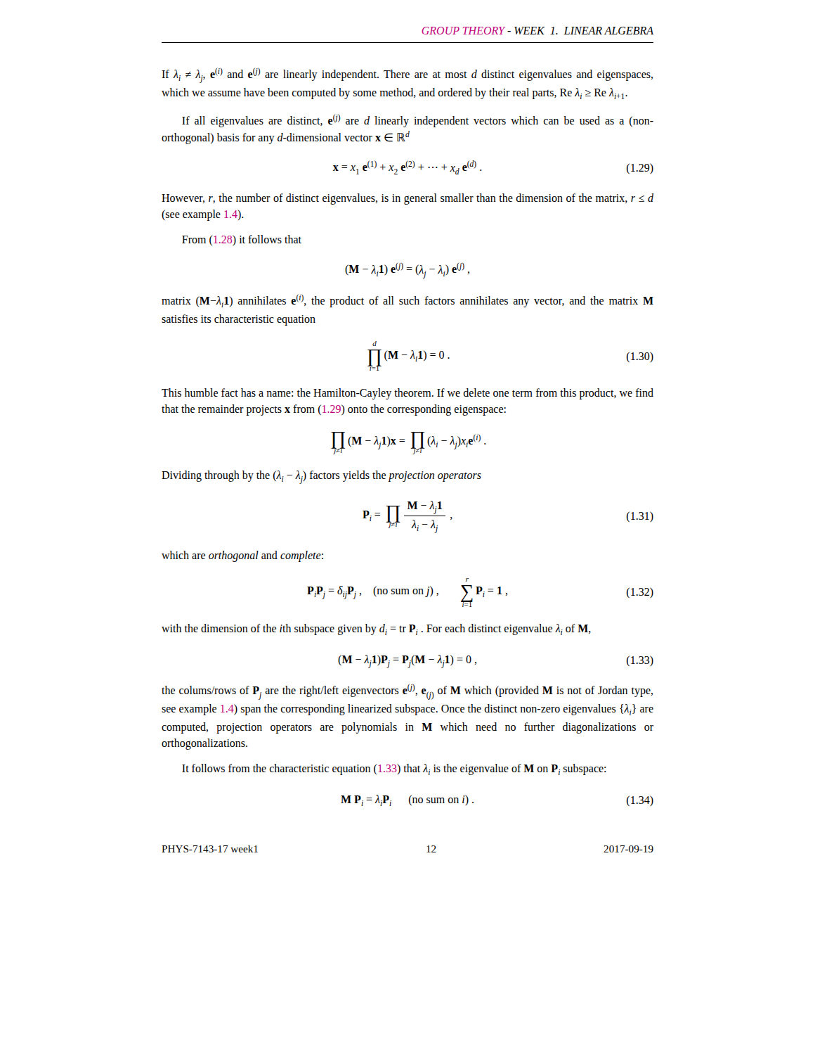GROUP THEORY - WEEK 1. LINEAR ALGEBRA
If λi ≠ λj, e(i) and e(j) are linearly independent. There are at most d distinct eigenvalues and eigenspaces, which we assume have been computed by some method, and ordered by their real parts, Re λi ≥ Re λi+1.
If all eigenvalues are distinct, e(j) are d linearly independent vectors which can be used as a (non-orthogonal) basis for any d-dimensional vector x ∈ ℝd
x = x1 e(1) + x2 e(2) + ⋯ + xd e(d) . (1.29)
However, r, the number of distinct eigenvalues, is in general smaller than the dimension of the matrix, r ≤ d (see example 1.4).
From (1.28) it follows that
(M − λi 1) e(j) = (λj − λi) e(j) ,
matrix (M−λi 1) annihilates e(i), the product of all such factors annihilates any vector, and the matrix M satisfies its characteristic equation
d∏i=1(M − λi 1) = 0 . (1.30)
This humble fact has a name: the Hamilton-Cayley theorem. If we delete one term from this product, we find that the remainder projects x from (1.29) onto the corresponding eigenspace:
∏j≠i(M − λj 1)x = ∏j≠i(λi − λj)xi e(i) .
Dividing through by the (λi − λj) factors yields the projection operators
Pi = ∏j≠i M − λj 1 λi − λj , (1.31)
which are orthogonal and complete:
PiPj = δij Pj , (no sum on j) , r∑i=1 Pi = 1 , (1.32)
with the dimension of the ith subspace given by di = tr Pi . For each distinct eigenvalue λi of M,
(M − λj 1)Pj = Pj(M − λj 1) = 0 , (1.33)
the colums/rows of Pj are the right/left eigenvectors e(j), e(j) of M which (provided M is not of Jordan type, see example 1.4) span the corresponding linearized subspace. Once the distinct non-zero eigenvalues {λi} are computed, projection operators are polynomials in M which need no further diagonalizations or orthogonalizations.
It follows from the characteristic equation (1.33) that λi is the eigenvalue of M on Pi subspace:
M Pi = λi Pi (no sum on i) . (1.34)
PHYS-7143-17 week1 12 2017-09-19